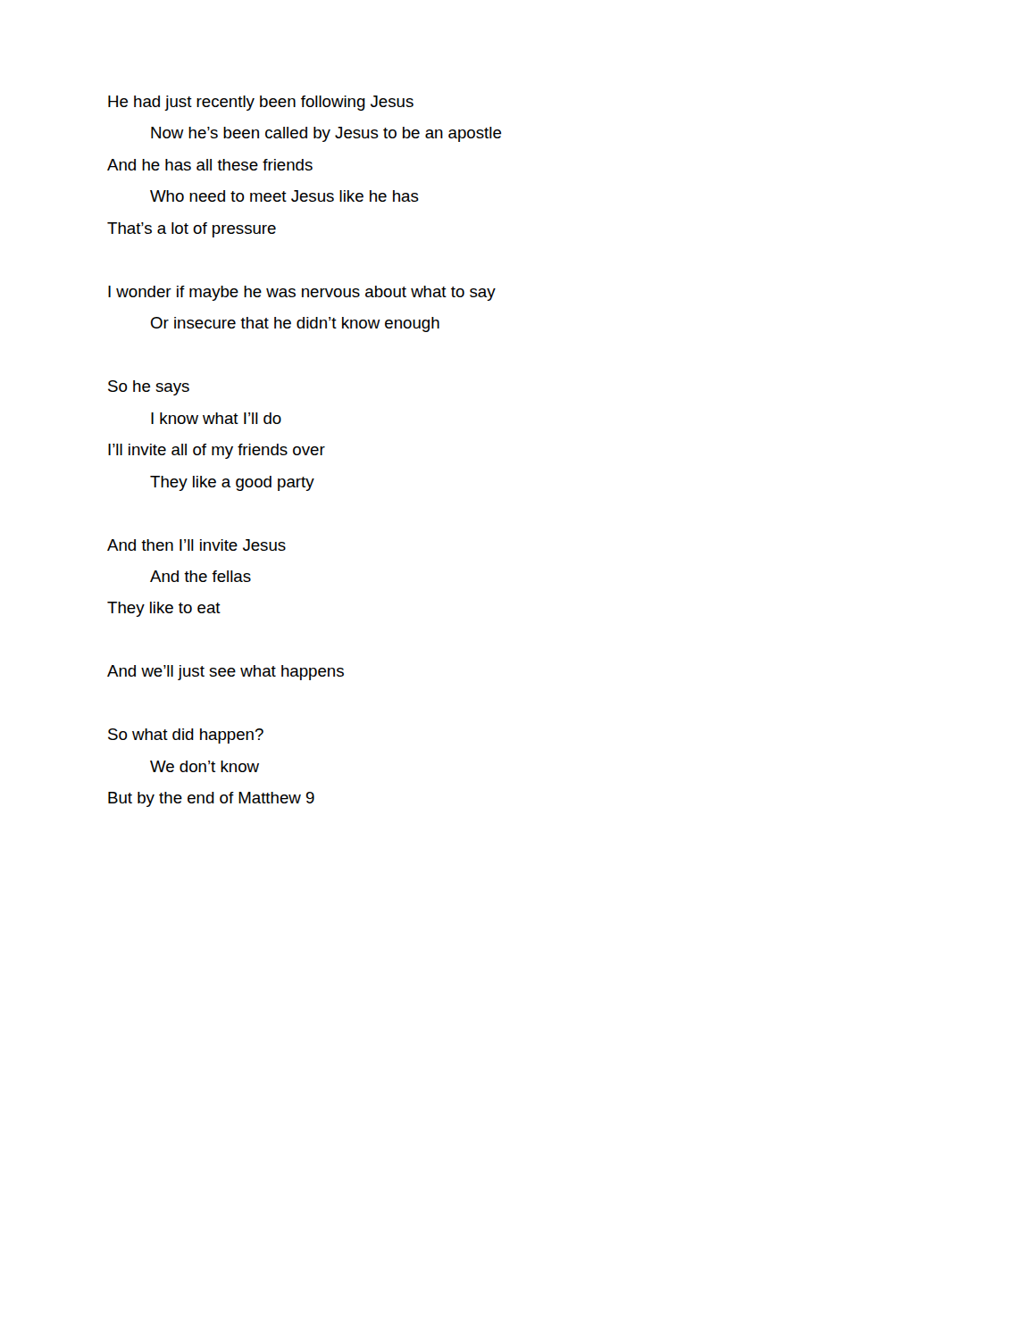He had just recently been following Jesus
Now he’s been called by Jesus to be an apostle
And he has all these friends
Who need to meet Jesus like he has
That’s a lot of pressure
I wonder if maybe he was nervous about what to say
Or insecure that he didn’t know enough
So he says
I know what I’ll do
I’ll invite all of my friends over
They like a good party
And then I’ll invite Jesus
And the fellas
They like to eat
And we’ll just see what happens
So what did happen?
We don’t know
But by the end of Matthew 9